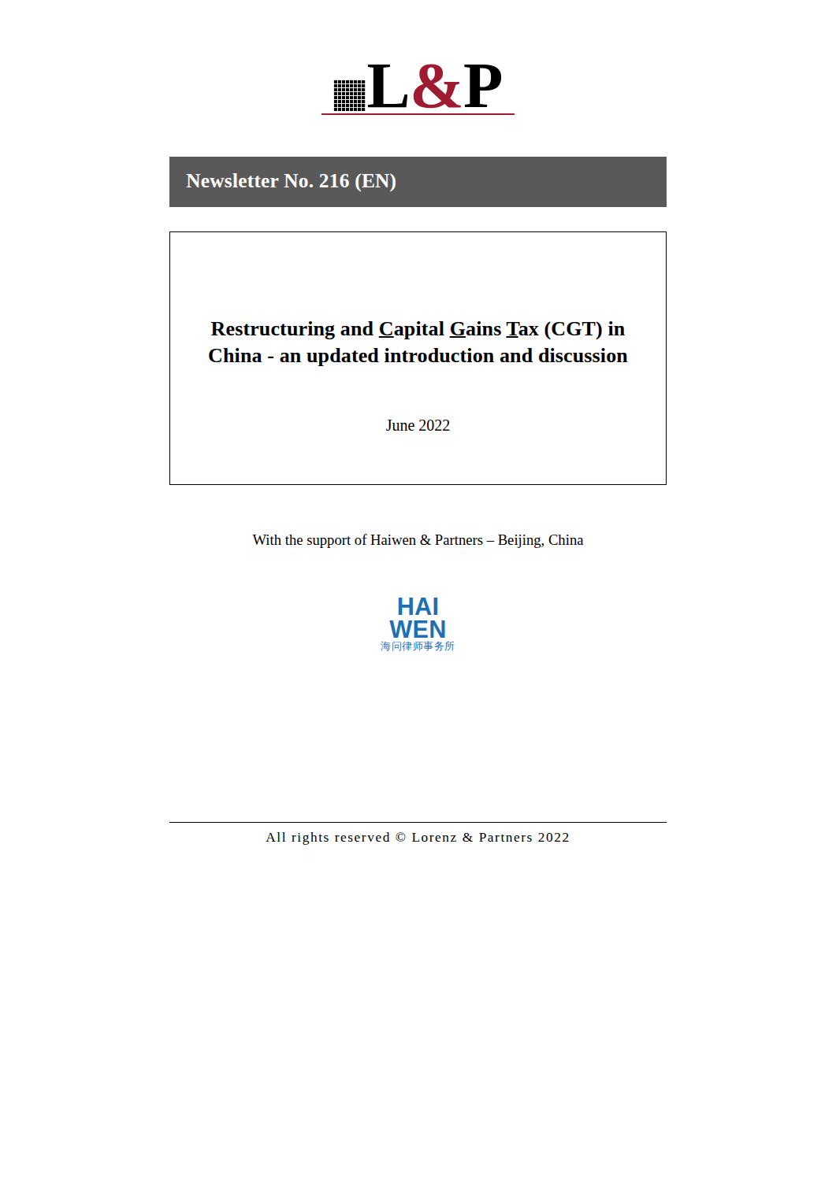L&P
Newsletter No. 216 (EN)
Restructuring and Capital Gains Tax (CGT) in China - an updated introduction and discussion
June 2022
With the support of Haiwen & Partners – Beijing, China
HAI
WEN
海问律师事务所
All rights reserved © Lorenz & Partners 2022